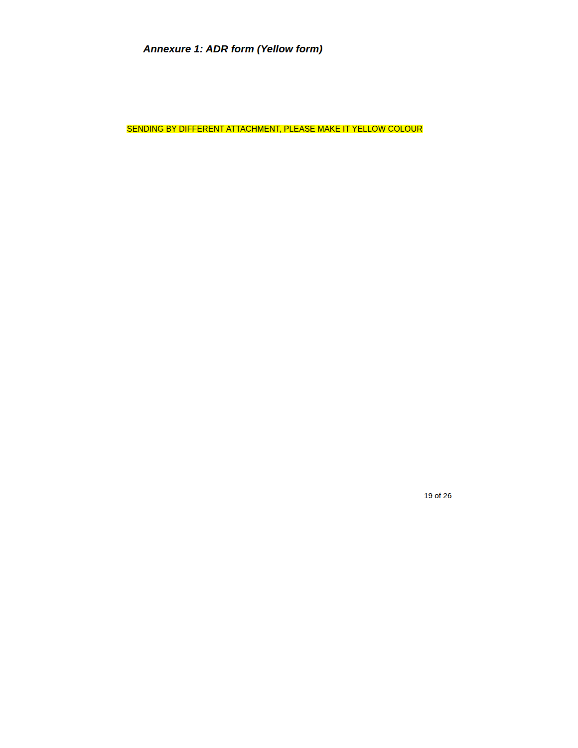Annexure 1: ADR form (Yellow form)
SENDING BY DIFFERENT ATTACHMENT, PLEASE MAKE IT YELLOW COLOUR
19 of 26